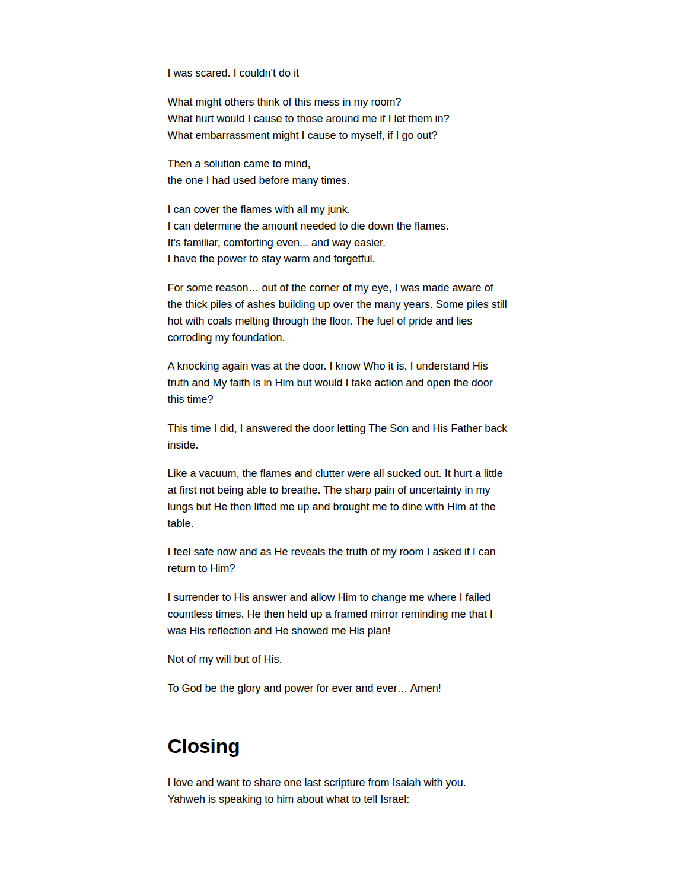I was scared. I couldn't do it
What might others think of this mess in my room?
What hurt would I cause to those around me if I let them in?
What embarrassment might I cause to myself, if I go out?
Then a solution came to mind,
the one I had used before many times.
I can cover the flames with all my junk.
I can determine the amount needed to die down the flames.
It's familiar, comforting even... and way easier.
I have the power to stay warm and forgetful.
For some reason… out of the corner of my eye, I was made aware of the thick piles of ashes building up over the many years. Some piles still hot with coals melting through the floor. The fuel of pride and lies corroding my foundation.
A knocking again was at the door. I know Who it is, I understand His truth and My faith is in Him but would I take action and open the door this time?
This time I did, I answered the door letting The Son and His Father back inside.
Like a vacuum, the flames and clutter were all sucked out. It hurt a little at first not being able to breathe. The sharp pain of uncertainty in my lungs but He then lifted me up and brought me to dine with Him at the table.
I feel safe now and as He reveals the truth of my room I asked if I can return to Him?
I surrender to His answer and allow Him to change me where I failed countless times. He then held up a framed mirror reminding me that I was His reflection and He showed me His plan!
Not of my will but of His.
To God be the glory and power for ever and ever… Amen!
Closing
I love and want to share one last scripture from Isaiah with you.
Yahweh is speaking to him about what to tell Israel: